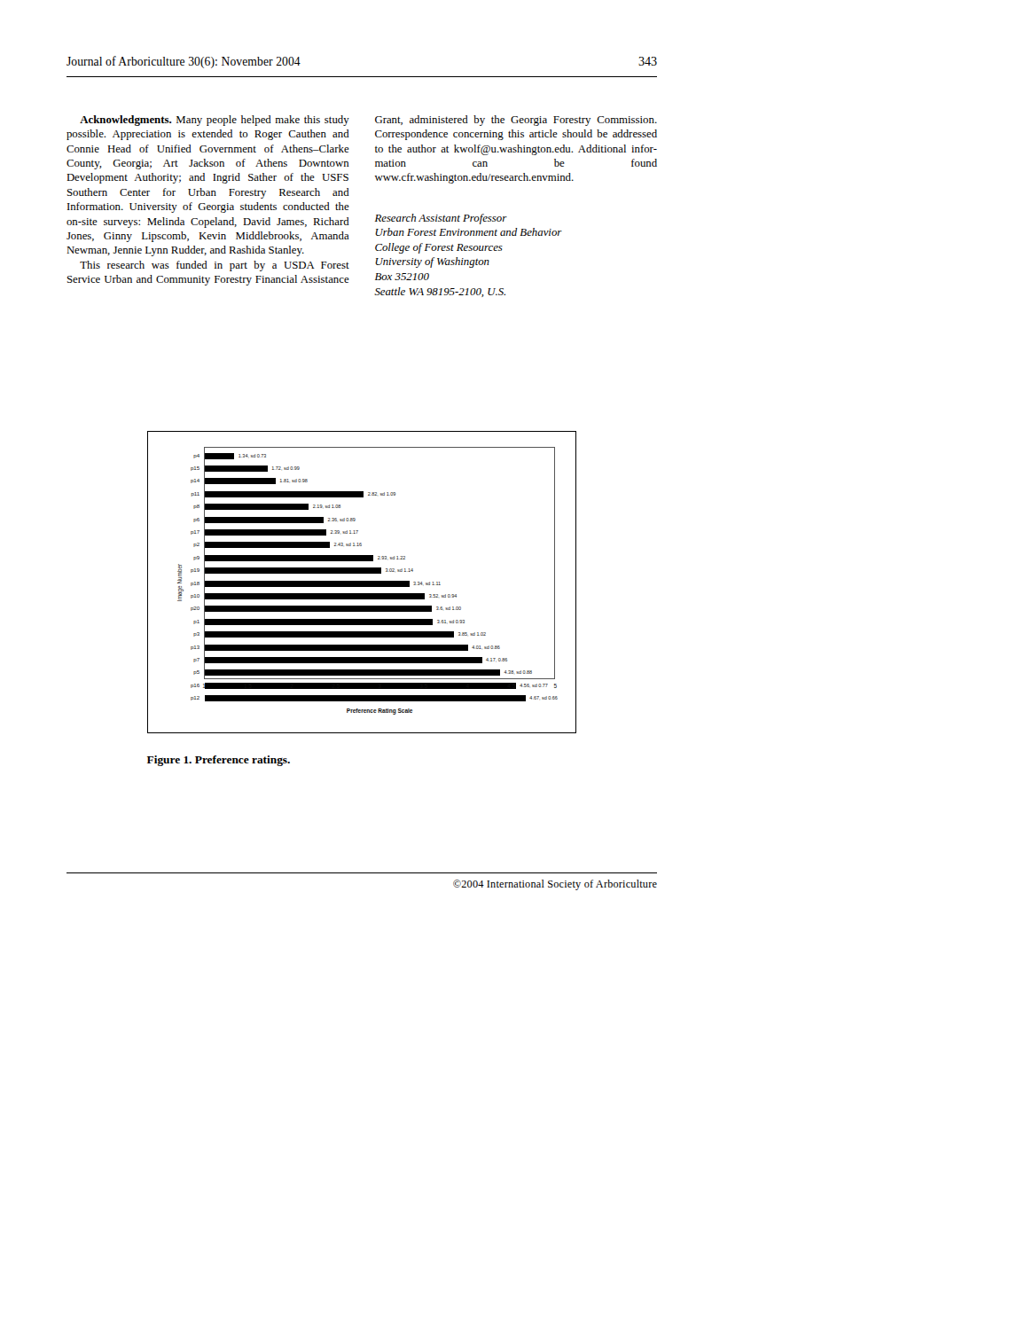Journal of Arboriculture 30(6): November 2004
343
Acknowledgments. Many people helped make this study possible. Appreciation is extended to Roger Cauthen and Connie Head of Unified Government of Athens–Clarke County, Georgia; Art Jackson of Athens Downtown Development Authority; and Ingrid Sather of the USFS Southern Center for Urban Forestry Research and Information. University of Georgia students conducted the on-site surveys: Melinda Copeland, David James, Richard Jones, Ginny Lipscomb, Kevin Middlebrooks, Amanda Newman, Jennie Lynn Rudder, and Rashida Stanley.
This research was funded in part by a USDA Forest Service Urban and Community Forestry Financial Assistance Grant, administered by the Georgia Forestry Commission. Correspondence concerning this article should be addressed to the author at kwolf@u.washington.edu. Additional information can be found www.cfr.washington.edu/research.envmind.
Research Assistant Professor
Urban Forest Environment and Behavior
College of Forest Resources
University of Washington
Box 352100
Seattle WA 98195-2100, U.S.
Image Number
p4
p15
p14
p11
p8
p6
p17
p2
p9
p19
p18
p10
p20
p1
p3
p13
p7
p5
p16
p12
1.34, sd 0.73
1.72, sd 0.99
1.81, sd 0.98
2.82, sd 1.09
2.19, sd 1.08
2.36, sd 0.89
2.39, sd 1.17
2.43, sd 1.16
2.93, sd 1.22
3.02, sd 1.14
3.34, sd 1.11
3.52, sd 0.94
3.6, sd 1.00
3.61, sd 0.93
3.85, sd 1.02
4.01, sd 0.86
4.17, 0.86
4.38, sd 0.88
4.56, sd 0.77
4.67, sd 0.66
1
1.5
2
2.5
3
3.5
4
4.5
5
Preference Rating Scale
Figure 1. Preference ratings.
©2004 International Society of Arboriculture